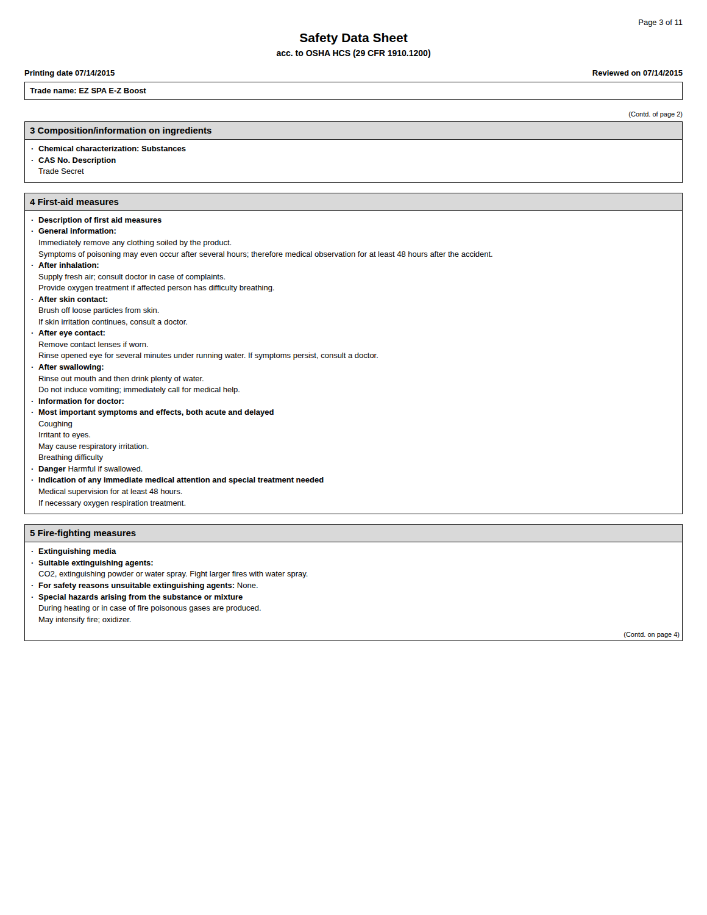Page 3 of 11
Safety Data Sheet
acc. to OSHA HCS (29 CFR 1910.1200)
Printing date 07/14/2015 Reviewed on 07/14/2015
Trade name: EZ SPA E-Z Boost
(Contd. of page 2)
3 Composition/information on ingredients
Chemical characterization: Substances
CAS No. Description
Trade Secret
4 First-aid measures
Description of first aid measures
General information:
Immediately remove any clothing soiled by the product.
Symptoms of poisoning may even occur after several hours; therefore medical observation for at least 48 hours after the accident.
After inhalation:
Supply fresh air; consult doctor in case of complaints.
Provide oxygen treatment if affected person has difficulty breathing.
After skin contact:
Brush off loose particles from skin.
If skin irritation continues, consult a doctor.
After eye contact:
Remove contact lenses if worn.
Rinse opened eye for several minutes under running water. If symptoms persist, consult a doctor.
After swallowing:
Rinse out mouth and then drink plenty of water.
Do not induce vomiting; immediately call for medical help.
Information for doctor:
Most important symptoms and effects, both acute and delayed
Coughing
Irritant to eyes.
May cause respiratory irritation.
Breathing difficulty
Danger Harmful if swallowed.
Indication of any immediate medical attention and special treatment needed
Medical supervision for at least 48 hours.
If necessary oxygen respiration treatment.
5 Fire-fighting measures
Extinguishing media
Suitable extinguishing agents:
CO2, extinguishing powder or water spray. Fight larger fires with water spray.
For safety reasons unsuitable extinguishing agents: None.
Special hazards arising from the substance or mixture
During heating or in case of fire poisonous gases are produced.
May intensify fire; oxidizer.
(Contd. on page 4)